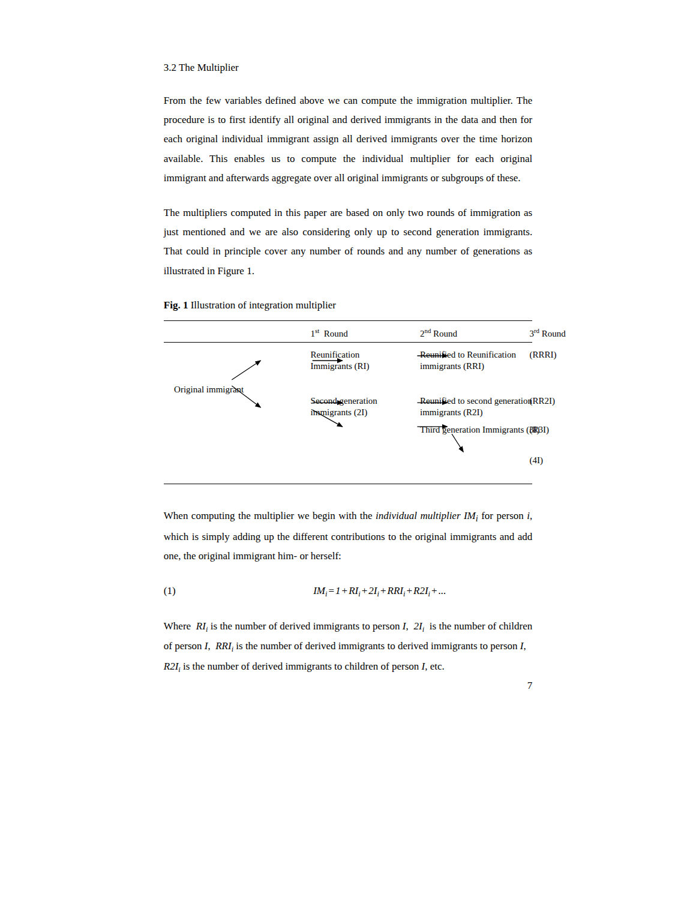3.2 The Multiplier
From the few variables defined above we can compute the immigration multiplier. The procedure is to first identify all original and derived immigrants in the data and then for each original individual immigrant assign all derived immigrants over the time horizon available. This enables us to compute the individual multiplier for each original immigrant and afterwards aggregate over all original immigrants or subgroups of these.
The multipliers computed in this paper are based on only two rounds of immigration as just mentioned and we are also considering only up to second generation immigrants. That could in principle cover any number of rounds and any number of generations as illustrated in Figure 1.
Fig. 1 Illustration of integration multiplier
1st Round 2nd Round 3rd Round
Original immigrant Reunification
Immigrants (RI) Reunified to Reunification
immigrants (RRI) (RRRI) Second generation
immigrants (2I) Reunified to second generation
immigrants (R2I) (RR2I) Third generation Immigrants (3I) (R3I) (4I)
When computing the multiplier we begin with the individual multiplier IMi for person i, which is simply adding up the different contributions to the original immigrants and add one, the original immigrant him- or herself:
(1)
IMi=1+RIi+2Ii+RRIi+R2Ii+...
Where RIi is the number of derived immigrants to person I, 2Ii is the number of children of person I, RRIi is the number of derived immigrants to derived immigrants to person I,
R2Ii is the number of derived immigrants to children of person I, etc.
7